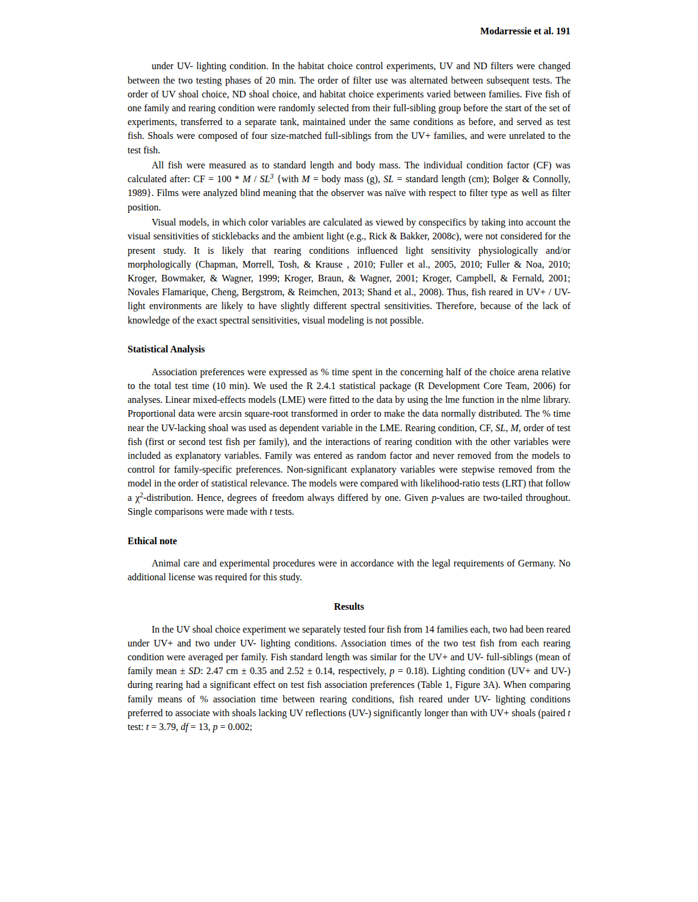Modarressie et al. 191
under UV- lighting condition. In the habitat choice control experiments, UV and ND filters were changed between the two testing phases of 20 min. The order of filter use was alternated between subsequent tests. The order of UV shoal choice, ND shoal choice, and habitat choice experiments varied between families. Five fish of one family and rearing condition were randomly selected from their full-sibling group before the start of the set of experiments, transferred to a separate tank, maintained under the same conditions as before, and served as test fish. Shoals were composed of four size-matched full-siblings from the UV+ families, and were unrelated to the test fish.
All fish were measured as to standard length and body mass. The individual condition factor (CF) was calculated after: CF = 100 * M / SL3 {with M = body mass (g), SL = standard length (cm); Bolger & Connolly, 1989}. Films were analyzed blind meaning that the observer was naïve with respect to filter type as well as filter position.
Visual models, in which color variables are calculated as viewed by conspecifics by taking into account the visual sensitivities of sticklebacks and the ambient light (e.g., Rick & Bakker, 2008c), were not considered for the present study. It is likely that rearing conditions influenced light sensitivity physiologically and/or morphologically (Chapman, Morrell, Tosh, & Krause , 2010; Fuller et al., 2005, 2010; Fuller & Noa, 2010; Kroger, Bowmaker, & Wagner, 1999; Kroger, Braun, & Wagner, 2001; Kroger, Campbell, & Fernald, 2001; Novales Flamarique, Cheng, Bergstrom, & Reimchen, 2013; Shand et al., 2008). Thus, fish reared in UV+ / UV- light environments are likely to have slightly different spectral sensitivities. Therefore, because of the lack of knowledge of the exact spectral sensitivities, visual modeling is not possible.
Statistical Analysis
Association preferences were expressed as % time spent in the concerning half of the choice arena relative to the total test time (10 min). We used the R 2.4.1 statistical package (R Development Core Team, 2006) for analyses. Linear mixed-effects models (LME) were fitted to the data by using the lme function in the nlme library. Proportional data were arcsin square-root transformed in order to make the data normally distributed. The % time near the UV-lacking shoal was used as dependent variable in the LME. Rearing condition, CF, SL, M, order of test fish (first or second test fish per family), and the interactions of rearing condition with the other variables were included as explanatory variables. Family was entered as random factor and never removed from the models to control for family-specific preferences. Non-significant explanatory variables were stepwise removed from the model in the order of statistical relevance. The models were compared with likelihood-ratio tests (LRT) that follow a χ2-distribution. Hence, degrees of freedom always differed by one. Given p-values are two-tailed throughout. Single comparisons were made with t tests.
Ethical note
Animal care and experimental procedures were in accordance with the legal requirements of Germany. No additional license was required for this study.
Results
In the UV shoal choice experiment we separately tested four fish from 14 families each, two had been reared under UV+ and two under UV- lighting conditions. Association times of the two test fish from each rearing condition were averaged per family. Fish standard length was similar for the UV+ and UV- full-siblings (mean of family mean ± SD: 2.47 cm ± 0.35 and 2.52 ± 0.14, respectively, p = 0.18). Lighting condition (UV+ and UV-) during rearing had a significant effect on test fish association preferences (Table 1, Figure 3A). When comparing family means of % association time between rearing conditions, fish reared under UV- lighting conditions preferred to associate with shoals lacking UV reflections (UV-) significantly longer than with UV+ shoals (paired t test: t = 3.79, df = 13, p = 0.002;